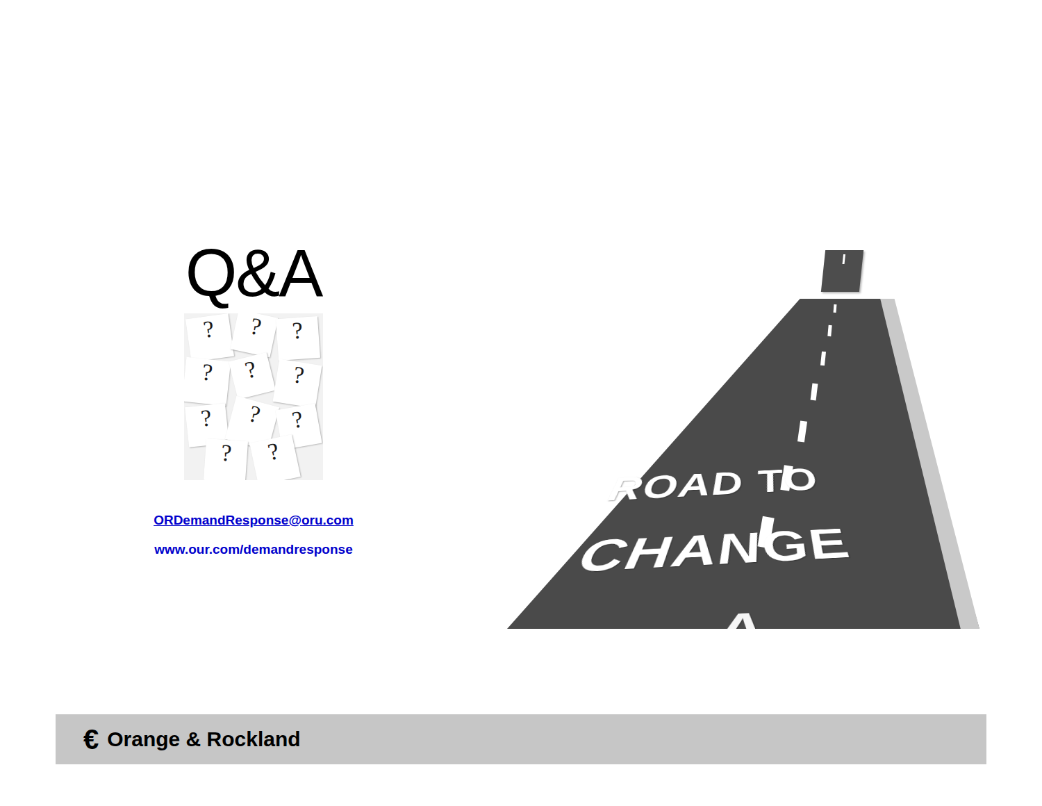Q&A
?
?
?
?
?
?
?
?
?
?
?
ORDemandResponse@oru.com www.our.com/demandresponse
ROAD TO CHANGE A
€ Orange & Rockland